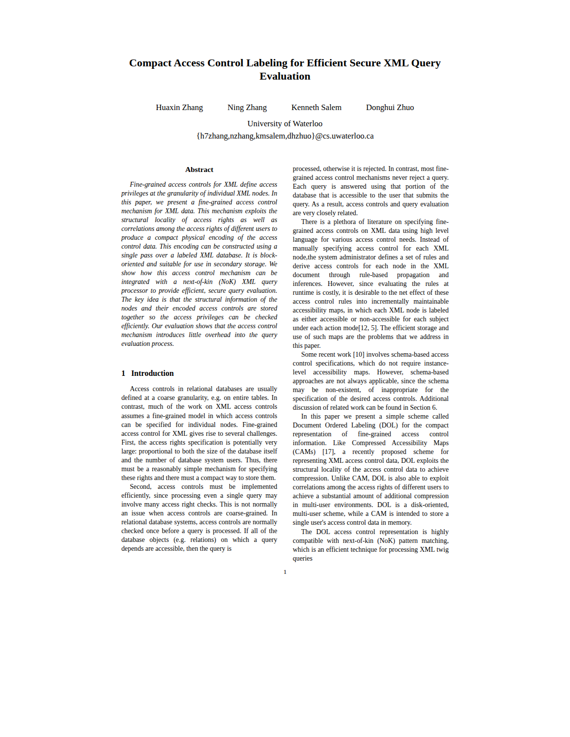Compact Access Control Labeling for Efficient Secure XML Query Evaluation
Huaxin Zhang Ning Zhang Kenneth Salem Donghui Zhuo
University of Waterloo
{h7zhang,nzhang,kmsalem,dhzhuo}@cs.uwaterloo.ca
Abstract
Fine-grained access controls for XML define access privileges at the granularity of individual XML nodes. In this paper, we present a fine-grained access control mechanism for XML data. This mechanism exploits the structural locality of access rights as well as correlations among the access rights of different users to produce a compact physical encoding of the access control data. This encoding can be constructed using a single pass over a labeled XML database. It is block-oriented and suitable for use in secondary storage. We show how this access control mechanism can be integrated with a next-of-kin (NoK) XML query processor to provide efficient, secure query evaluation. The key idea is that the structural information of the nodes and their encoded access controls are stored together so the access privileges can be checked efficiently. Our evaluation shows that the access control mechanism introduces little overhead into the query evaluation process.
1 Introduction
Access controls in relational databases are usually defined at a coarse granularity, e.g. on entire tables. In contrast, much of the work on XML access controls assumes a fine-grained model in which access controls can be specified for individual nodes. Fine-grained access control for XML gives rise to several challenges. First, the access rights specification is potentially very large: proportional to both the size of the database itself and the number of database system users. Thus, there must be a reasonably simple mechanism for specifying these rights and there must a compact way to store them.
Second, access controls must be implemented efficiently, since processing even a single query may involve many access right checks. This is not normally an issue when access controls are coarse-grained. In relational database systems, access controls are normally checked once before a query is processed. If all of the database objects (e.g. relations) on which a query depends are accessible, then the query is
processed, otherwise it is rejected. In contrast, most fine-grained access control mechanisms never reject a query. Each query is answered using that portion of the database that is accessible to the user that submits the query. As a result, access controls and query evaluation are very closely related.
There is a plethora of literature on specifying fine-grained access controls on XML data using high level language for various access control needs. Instead of manually specifying access control for each XML node,the system administrator defines a set of rules and derive access controls for each node in the XML document through rule-based propagation and inferences. However, since evaluating the rules at runtime is costly, it is desirable to the net effect of these access control rules into incrementally maintainable accessibility maps, in which each XML node is labeled as either accessible or non-accessible for each subject under each action mode[12, 5]. The efficient storage and use of such maps are the problems that we address in this paper.
Some recent work [10] involves schema-based access control specifications, which do not require instance-level accessibility maps. However, schema-based approaches are not always applicable, since the schema may be non-existent, of inappropriate for the specification of the desired access controls. Additional discussion of related work can be found in Section 6.
In this paper we present a simple scheme called Document Ordered Labeling (DOL) for the compact representation of fine-grained access control information. Like Compressed Accessibility Maps (CAMs) [17], a recently proposed scheme for representing XML access control data, DOL exploits the structural locality of the access control data to achieve compression. Unlike CAM, DOL is also able to exploit correlations among the access rights of different users to achieve a substantial amount of additional compression in multi-user environments. DOL is a disk-oriented, multi-user scheme, while a CAM is intended to store a single user's access control data in memory.
The DOL access control representation is highly compatible with next-of-kin (NoK) pattern matching, which is an efficient technique for processing XML twig queries
1